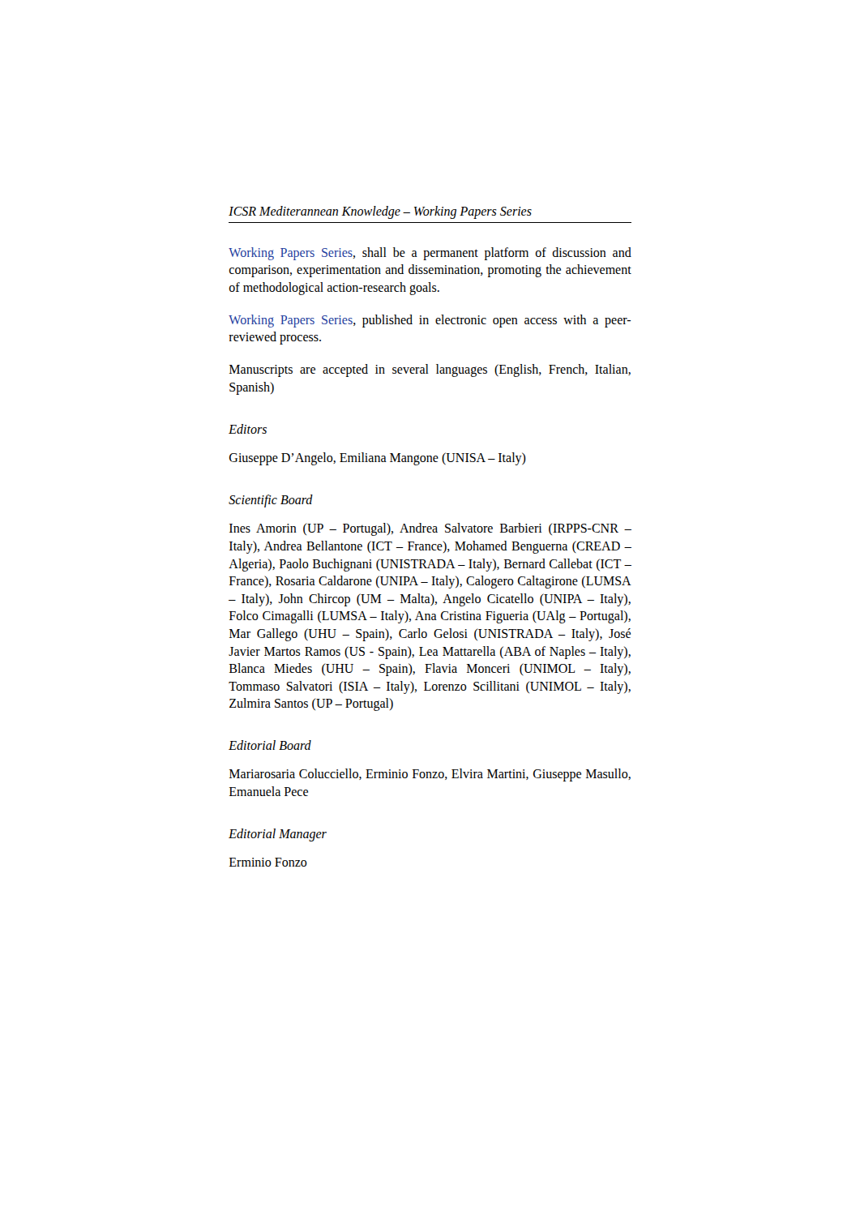ICSR Mediterannean Knowledge – Working Papers Series
Working Papers Series, shall be a permanent platform of discussion and comparison, experimentation and dissemination, promoting the achievement of methodological action-research goals.
Working Papers Series, published in electronic open access with a peer-reviewed process.
Manuscripts are accepted in several languages (English, French, Italian, Spanish)
Editors
Giuseppe D’Angelo, Emiliana Mangone (UNISA – Italy)
Scientific Board
Ines Amorin (UP – Portugal), Andrea Salvatore Barbieri (IRPPS-CNR – Italy), Andrea Bellantone (ICT – France), Mohamed Benguerna (CREAD – Algeria), Paolo Buchignani (UNISTRADA – Italy), Bernard Callebat (ICT – France), Rosaria Caldarone (UNIPA – Italy), Calogero Caltagirone (LUMSA – Italy), John Chircop (UM – Malta), Angelo Cicatello (UNIPA – Italy), Folco Cimagalli (LUMSA – Italy), Ana Cristina Figueria (UAlg – Portugal), Mar Gallego (UHU – Spain), Carlo Gelosi (UNISTRADA – Italy), José Javier Martos Ramos (US - Spain), Lea Mattarella (ABA of Naples – Italy), Blanca Miedes (UHU – Spain), Flavia Monceri (UNIMOL – Italy), Tommaso Salvatori (ISIA – Italy), Lorenzo Scillitani (UNIMOL – Italy), Zulmira Santos (UP – Portugal)
Editorial Board
Mariarosaria Colucciello, Erminio Fonzo, Elvira Martini, Giuseppe Masullo, Emanuela Pece
Editorial Manager
Erminio Fonzo